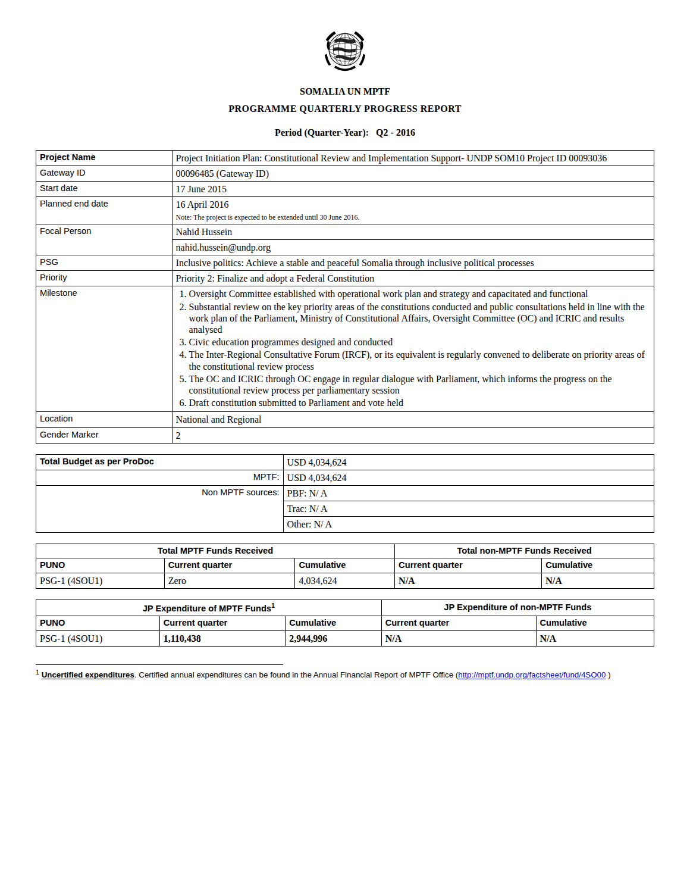SOMALIA UN MPTF
PROGRAMME QUARTERLY PROGRESS REPORT
Period (Quarter-Year): Q2 - 2016
| Project Name | Project Initiation Plan: Constitutional Review and Implementation Support- UNDP SOM10 Project ID 00093036 |
| Gateway ID | 00096485 (Gateway ID) |
| Start date | 17 June 2015 |
| Planned end date | 16 April 2016 Note: The project is expected to be extended until 30 June 2016. |
| Focal Person | Nahid Hussein |
| nahid.hussein@undp.org |
| PSG | Inclusive politics: Achieve a stable and peaceful Somalia through inclusive political processes |
| Priority | Priority 2: Finalize and adopt a Federal Constitution |
| Milestone | Oversight Committee established with operational work plan and strategy and capacitated and functional Substantial review on the key priority areas of the constitutions conducted and public consultations held in line with the work plan of the Parliament, Ministry of Constitutional Affairs, Oversight Committee (OC) and ICRIC and results analysed Civic education programmes designed and conducted The Inter-Regional Consultative Forum (IRCF), or its equivalent is regularly convened to deliberate on priority areas of the constitutional review process The OC and ICRIC through OC engage in regular dialogue with Parliament, which informs the progress on the constitutional review process per parliamentary session Draft constitution submitted to Parliament and vote held |
| Location | National and Regional |
| Gender Marker | 2 |
| Total Budget as per ProDoc | USD 4,034,624 |
| MPTF: | USD 4,034,624 |
| Non MPTF sources: | PBF: N/ A |
| Trac: N/ A |
| Other: N/ A |
| Total MPTF Funds Received | Total non-MPTF Funds Received |
| --- | --- |
| PUNO | Current quarter | Cumulative | Current quarter | Cumulative |
| PSG-1 (4SOU1) | Zero | 4,034,624 | N/A | N/A |
| JP Expenditure of MPTF Funds 1 | JP Expenditure of non-MPTF Funds |
| --- | --- |
| PUNO | Current quarter | Cumulative | Current quarter | Cumulative |
| PSG-1 (4SOU1) | 1,110,438 | 2,944,996 | N/A | N/A |
1 Uncertified expenditures. Certified annual expenditures can be found in the Annual Financial Report of MPTF Office (http://mptf.undp.org/factsheet/fund/4SO00 )